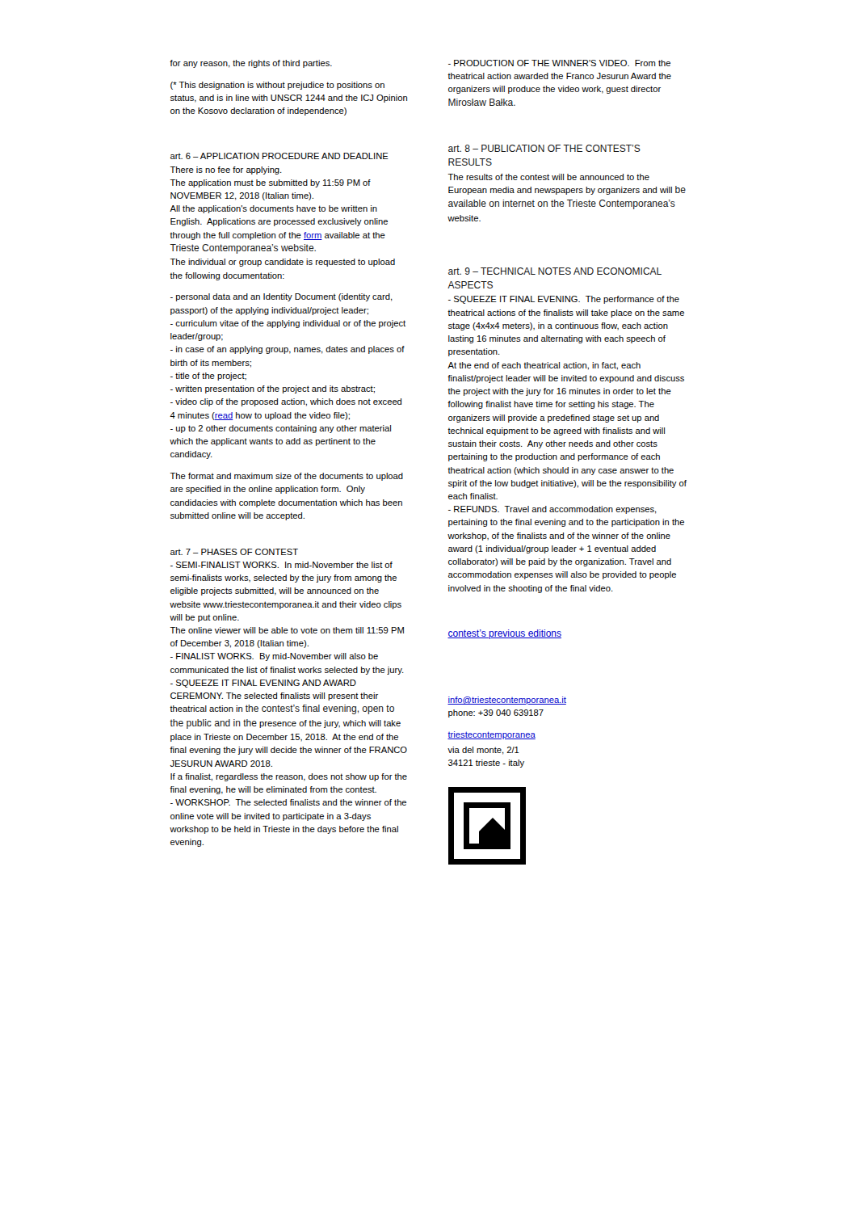for any reason, the rights of third parties.
(* This designation is without prejudice to positions on status, and is in line with UNSCR 1244 and the ICJ Opinion on the Kosovo declaration of independence)
art. 6 – APPLICATION PROCEDURE AND DEADLINE
There is no fee for applying.
The application must be submitted by 11:59 PM of NOVEMBER 12, 2018 (Italian time).
All the application's documents have to be written in English. Applications are processed exclusively online through the full completion of the form available at the Trieste Contemporanea’s website.
The individual or group candidate is requested to upload the following documentation:
- personal data and an Identity Document (identity card, passport) of the applying individual/project leader;
- curriculum vitae of the applying individual or of the project leader/group;
- in case of an applying group, names, dates and places of birth of its members;
- title of the project;
- written presentation of the project and its abstract;
- video clip of the proposed action, which does not exceed 4 minutes (read how to upload the video file);
- up to 2 other documents containing any other material which the applicant wants to add as pertinent to the candidacy.
The format and maximum size of the documents to upload are specified in the online application form. Only candidacies with complete documentation which has been submitted online will be accepted.
art. 7 – PHASES OF CONTEST
- SEMI-FINALIST WORKS. In mid-November the list of semi-finalists works, selected by the jury from among the eligible projects submitted, will be announced on the website www.triestecontemporanea.it and their video clips will be put online.
The online viewer will be able to vote on them till 11:59 PM of December 3, 2018 (Italian time).
- FINALIST WORKS. By mid-November will also be communicated the list of finalist works selected by the jury.
- SQUEEZE IT FINAL EVENING AND AWARD CEREMONY. The selected finalists will present their theatrical action in the contest’s final evening, open to the public and in the presence of the jury, which will take place in Trieste on December 15, 2018. At the end of the final evening the jury will decide the winner of the FRANCO JESURUN AWARD 2018.
If a finalist, regardless the reason, does not show up for the final evening, he will be eliminated from the contest.
- WORKSHOP. The selected finalists and the winner of the online vote will be invited to participate in a 3-days workshop to be held in Trieste in the days before the final evening.
- PRODUCTION OF THE WINNER'S VIDEO. From the theatrical action awarded the Franco Jesurun Award the organizers will produce the video work, guest director Mirosław Bałka.
art. 8 – PUBLICATION OF THE CONTEST’S RESULTS
The results of the contest will be announced to the European media and newspapers by organizers and will be available on internet on the Trieste Contemporanea’s website.
art. 9 – TECHNICAL NOTES AND ECONOMICAL ASPECTS
- SQUEEZE IT FINAL EVENING. The performance of the theatrical actions of the finalists will take place on the same stage (4x4x4 meters), in a continuous flow, each action lasting 16 minutes and alternating with each speech of presentation.
At the end of each theatrical action, in fact, each finalist/project leader will be invited to expound and discuss the project with the jury for 16 minutes in order to let the following finalist have time for setting his stage. The organizers will provide a predefined stage set up and technical equipment to be agreed with finalists and will sustain their costs. Any other needs and other costs pertaining to the production and performance of each theatrical action (which should in any case answer to the spirit of the low budget initiative), will be the responsibility of each finalist.
- REFUNDS. Travel and accommodation expenses, pertaining to the final evening and to the participation in the workshop, of the finalists and of the winner of the online award (1 individual/group leader + 1 eventual added collaborator) will be paid by the organization. Travel and accommodation expenses will also be provided to people involved in the shooting of the final video.
contest’s previous editions
info@triestecontemporanea.it
phone: +39 040 639187
triestecontemporanea
via del monte, 2/1
34121 trieste - italy